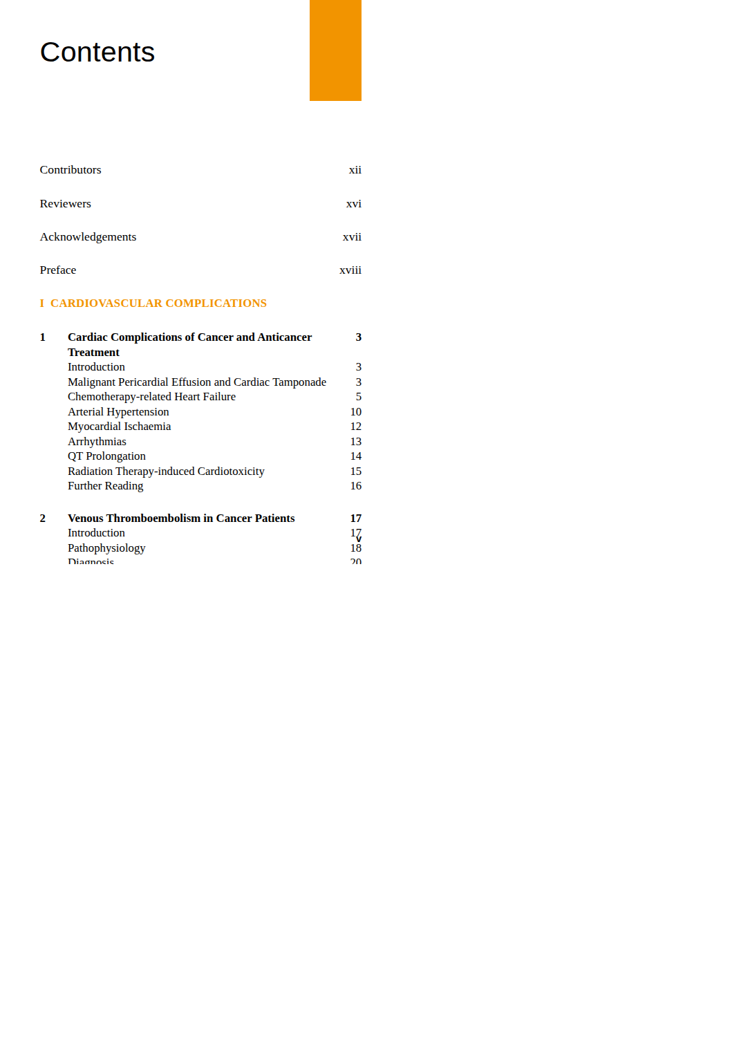Contents
Contributors xii
Reviewers xvi
Acknowledgements xvii
Preface xviii
I CARDIOVASCULAR COMPLICATIONS
1 Cardiac Complications of Cancer and Anticancer Treatment 3
Introduction 3
Malignant Pericardial Effusion and Cardiac Tamponade 3
Chemotherapy-related Heart Failure 5
Arterial Hypertension 10
Myocardial Ischaemia 12
Arrhythmias 13
QT Prolongation 14
Radiation Therapy-induced Cardiotoxicity 15
Further Reading 16
2 Venous Thromboembolism in Cancer Patients 17
Introduction 17
Pathophysiology 18
Diagnosis 20
Prevention of Cancer-associated Thromboembolism 22
Treatment 23
Further Reading 28
v